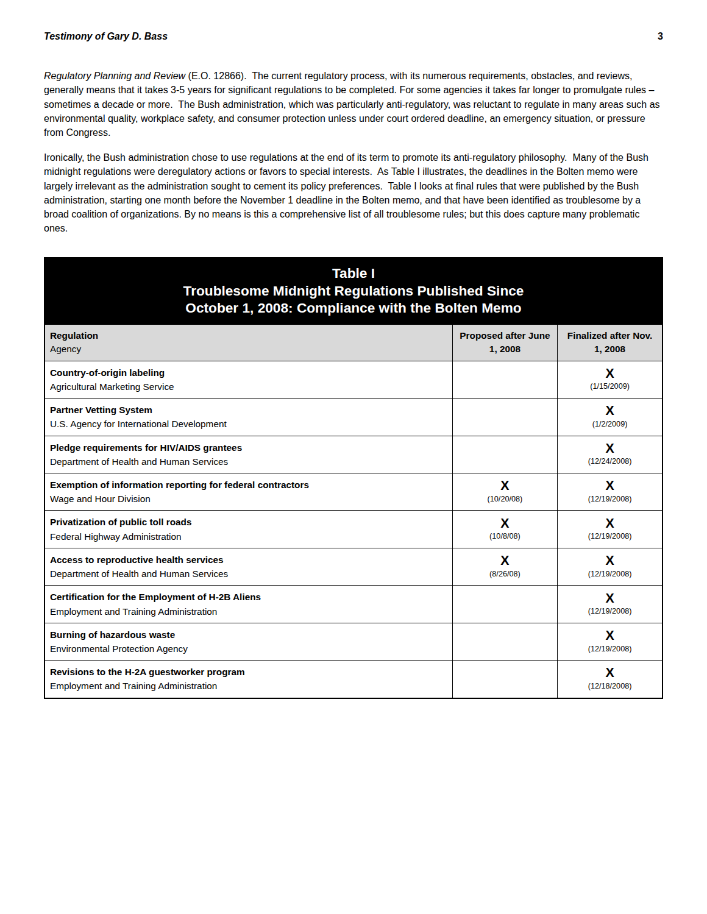Testimony of Gary D. Bass 3
Regulatory Planning and Review (E.O. 12866). The current regulatory process, with its numerous requirements, obstacles, and reviews, generally means that it takes 3-5 years for significant regulations to be completed. For some agencies it takes far longer to promulgate rules – sometimes a decade or more. The Bush administration, which was particularly anti-regulatory, was reluctant to regulate in many areas such as environmental quality, workplace safety, and consumer protection unless under court ordered deadline, an emergency situation, or pressure from Congress.
Ironically, the Bush administration chose to use regulations at the end of its term to promote its anti-regulatory philosophy. Many of the Bush midnight regulations were deregulatory actions or favors to special interests. As Table I illustrates, the deadlines in the Bolten memo were largely irrelevant as the administration sought to cement its policy preferences. Table I looks at final rules that were published by the Bush administration, starting one month before the November 1 deadline in the Bolten memo, and that have been identified as troublesome by a broad coalition of organizations. By no means is this a comprehensive list of all troublesome rules; but this does capture many problematic ones.
Table I Troublesome Midnight Regulations Published Since October 1, 2008: Compliance with the Bolten Memo
| Regulation Agency | Proposed after June 1, 2008 | Finalized after Nov. 1, 2008 |
| --- | --- | --- |
| Country-of-origin labeling Agricultural Marketing Service | | X (1/15/2009) |
| Partner Vetting System U.S. Agency for International Development | | X (1/2/2009) |
| Pledge requirements for HIV/AIDS grantees Department of Health and Human Services | | X (12/24/2008) |
| Exemption of information reporting for federal contractors Wage and Hour Division | X (10/20/08) | X (12/19/2008) |
| Privatization of public toll roads Federal Highway Administration | X (10/8/08) | X (12/19/2008) |
| Access to reproductive health services Department of Health and Human Services | X (8/26/08) | X (12/19/2008) |
| Certification for the Employment of H-2B Aliens Employment and Training Administration | | X (12/19/2008) |
| Burning of hazardous waste Environmental Protection Agency | | X (12/19/2008) |
| Revisions to the H-2A guestworker program Employment and Training Administration | | X (12/18/2008) |